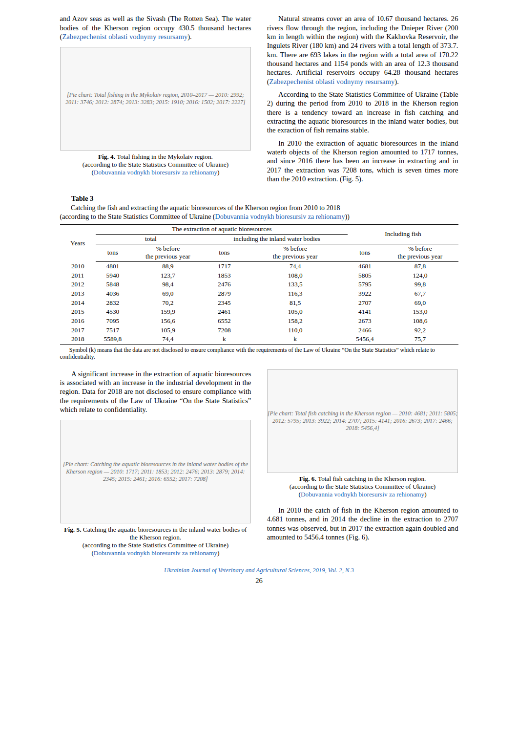and Azov seas as well as the Sivash (The Rotten Sea). The water bodies of the Kherson region occupy 430.5 thousand hectares (Zabezpechenist oblasti vodnymy resursamy).
[Pie chart: Total fishing in the Mykolaiv region, 2010–2017 — 2010: 2992; 2011: 3746; 2012: 2874; 2013: 3283; 2015: 1910; 2016: 1502; 2017: 2227]
Fig. 4. Total fishing in the Mykolaiv region.
(according to the State Statistics Committee of Ukraine)
(Dobuvannia vodnykh bioresursiv za rehionamy)
Natural streams cover an area of 10.67 thousand hectares. 26 rivers flow through the region, including the Dnieper River (200 km in length within the region) with the Kakhovka Reservoir, the Ingulets River (180 km) and 24 rivers with a total length of 373.7. km. There are 693 lakes in the region with a total area of 170.22 thousand hectares and 1154 ponds with an area of 12.3 thousand hectares. Artificial reservoirs occupy 64.28 thousand hectares (Zabezpechenist oblasti vodnymy resursamy).
According to the State Statistics Committee of Ukraine (Table 2) during the period from 2010 to 2018 in the Kherson region there is a tendency toward an increase in fish catching and extracting the aquatic bioresources in the inland water bodies, but the exraction of fish remains stable.
In 2010 the extraction of aquatic bioresources in the inland waterb objects of the Kherson region amounted to 1717 tonnes, and since 2016 there has been an increase in extracting and in 2017 the extraction was 7208 tons, which is seven times more than the 2010 extraction. (Fig. 5).
Table 3
Catching the fish and extracting the aquatic bioresources of the Kherson region from 2010 to 2018
(according to the State Statistics Committee of Ukraine (Dobuvannia vodnykh bioresursiv za rehionamy))
| Years | The extraction of aquatic bioresources | Including fish |
| --- | --- | --- |
| total | including the inland water bodies |
| tons | % before the previous year | tons | % before the previous year | tons | % before the previous year |
| 2010 | 4801 | 88,9 | 1717 | 74,4 | 4681 | 87,8 |
| 2011 | 5940 | 123,7 | 1853 | 108,0 | 5805 | 124,0 |
| 2012 | 5848 | 98,4 | 2476 | 133,5 | 5795 | 99,8 |
| 2013 | 4036 | 69,0 | 2879 | 116,3 | 3922 | 67,7 |
| 2014 | 2832 | 70,2 | 2345 | 81,5 | 2707 | 69,0 |
| 2015 | 4530 | 159,9 | 2461 | 105,0 | 4141 | 153,0 |
| 2016 | 7095 | 156,6 | 6552 | 158,2 | 2673 | 108,6 |
| 2017 | 7517 | 105,9 | 7208 | 110,0 | 2466 | 92,2 |
| 2018 | 5589,8 | 74,4 | k | k | 5456,4 | 75,7 |
Symbol (k) means that the data are not disclosed to ensure compliance with the requirements of the Law of Ukraine “On the State Statistics” which relate to confidentiality.
A significant increase in the extraction of aquatic bioresources is associated with an increase in the industrial development in the region. Data for 2018 are not disclosed to ensure compliance with the requirements of the Law of Ukraine “On the State Statistics” which relate to confidentiality.
[Pie chart: Catching the aquatic bioresources in the inland water bodies of the Kherson region — 2010: 1717; 2011: 1853; 2012: 2476; 2013: 2879; 2014: 2345; 2015: 2461; 2016: 6552; 2017: 7208]
Fig. 5. Catching the aquatic bioresources in the inland water bodies of the Kherson region.
(according to the State Statistics Committee of Ukraine)
(Dobuvannia vodnykh bioresursiv za rehionamy)
[Pie chart: Total fish catching in the Kherson region — 2010: 4681; 2011: 5805; 2012: 5795; 2013: 3922; 2014: 2707; 2015: 4141; 2016: 2673; 2017: 2466; 2018: 5456,4]
Fig. 6. Total fish catching in the Kherson region.
(according to the State Statistics Committee of Ukraine)
(Dobuvannia vodnykh bioresursiv za rehionamy)
In 2010 the catch of fish in the Kherson region amounted to 4.681 tonnes, and in 2014 the decline in the extraction to 2707 tonnes was observed, but in 2017 the extraction again doubled and amounted to 5456.4 tonnes (Fig. 6).
Ukrainian Journal of Veterinary and Agricultural Sciences, 2019, Vol. 2, N 3
26